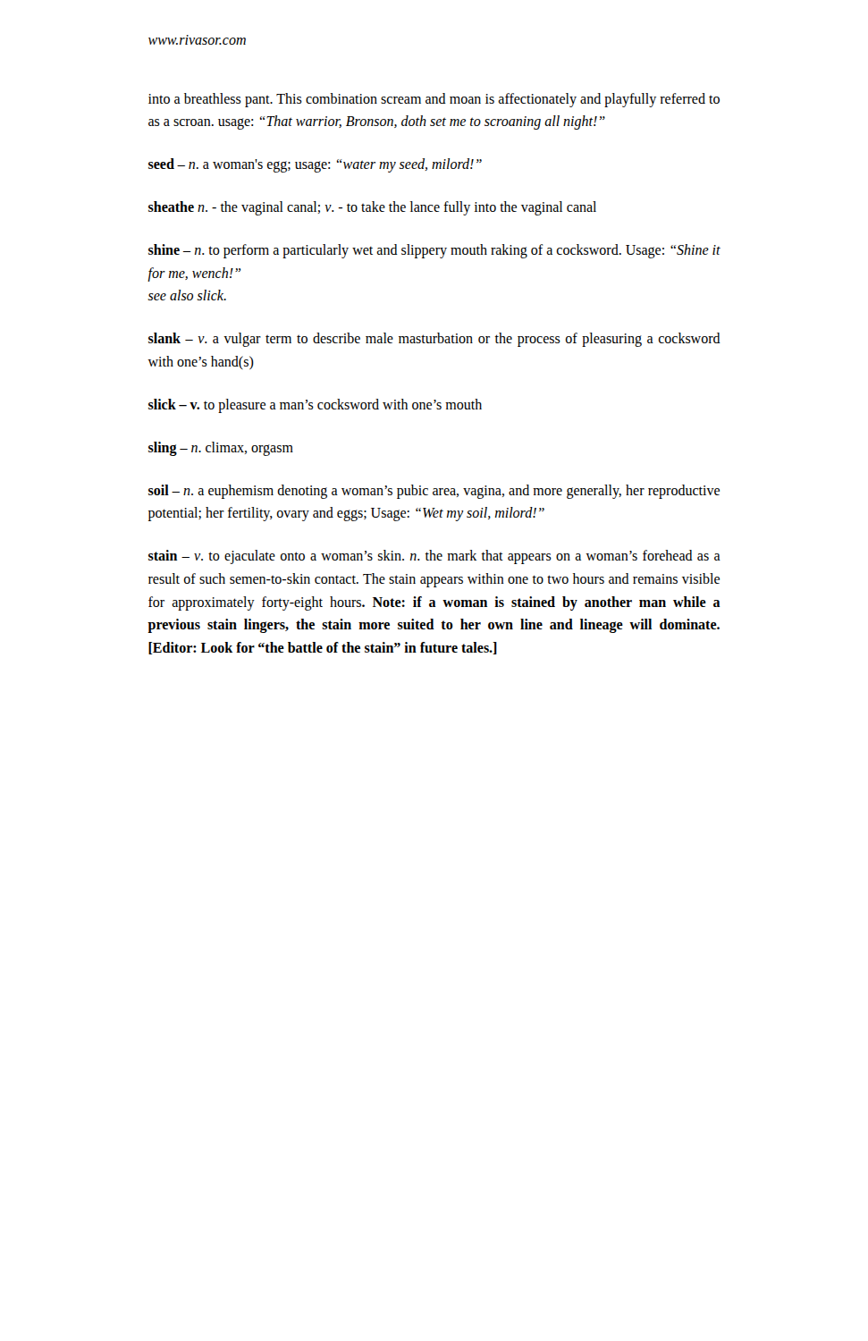www.rivasor.com
into a breathless pant. This combination scream and moan is affectionately and playfully referred to as a scroan. usage: “That warrior, Bronson, doth set me to scroaning all night!”
seed – n. a woman's egg; usage: “water my seed, milord!”
sheathe n. - the vaginal canal; v. - to take the lance fully into the vaginal canal
shine – n. to perform a particularly wet and slippery mouth raking of a cocksword. Usage: “Shine it for me, wench!” see also slick.
slank – v. a vulgar term to describe male masturbation or the process of pleasuring a cocksword with one’s hand(s)
slick – v. to pleasure a man’s cocksword with one’s mouth
sling – n. climax, orgasm
soil – n. a euphemism denoting a woman’s pubic area, vagina, and more generally, her reproductive potential; her fertility, ovary and eggs; Usage: “Wet my soil, milord!”
stain – v. to ejaculate onto a woman’s skin. n. the mark that appears on a woman’s forehead as a result of such semen-to-skin contact. The stain appears within one to two hours and remains visible for approximately forty-eight hours. Note: if a woman is stained by another man while a previous stain lingers, the stain more suited to her own line and lineage will dominate. [Editor: Look for “the battle of the stain” in future tales.]